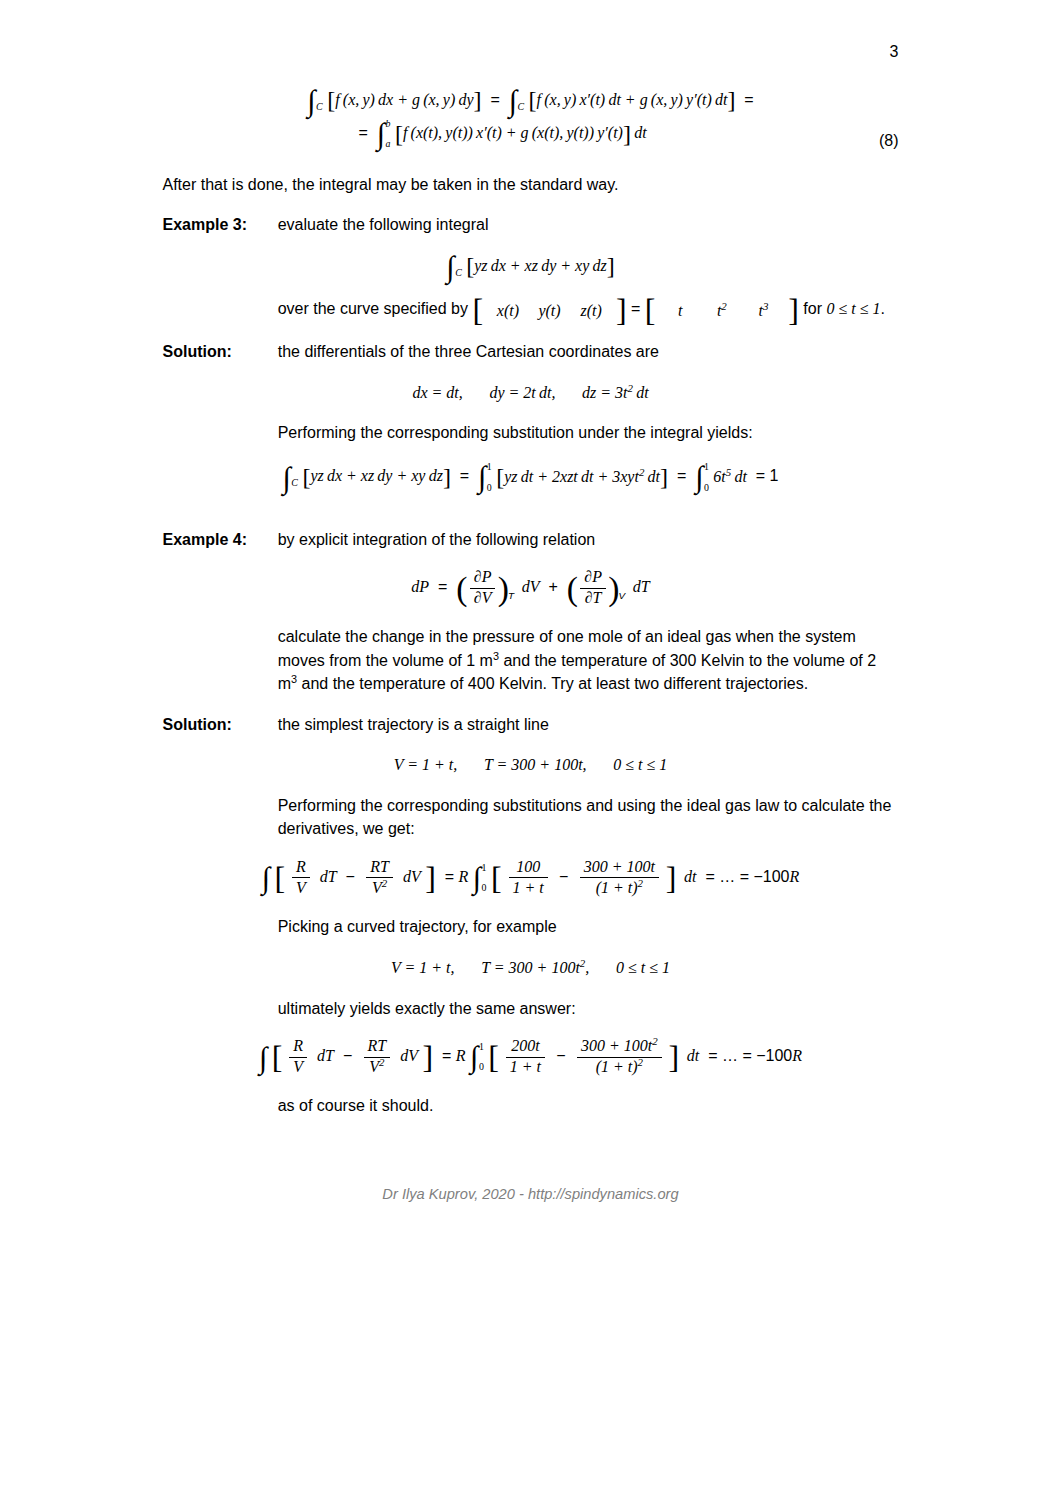3
∫C [f (x, y) dx + g (x, y) dy] = ∫C [f (x, y) x′(t) dt + g (x, y) y′(t) dt] = = ∫ba [f (x(t), y(t)) x′(t) + g (x(t), y(t)) y′(t)] dt
(8)
After that is done, the integral may be taken in the standard way.
Example 3:
evaluate the following integral
∫C [yz dx + xz dy + xy dz]
over the curve specified by [x(t) y(t) z(t)] = [tt2 t3] for 0 ≤ t ≤ 1.
Solution:
the differentials of the three Cartesian coordinates are
dx = dt, dy = 2t dt, dz = 3t2 dt
Performing the corresponding substitution under the integral yields:
∫C [yz dx + xz dy + xy dz] = ∫10 [yz dt + 2xzt dt + 3xyt2 dt] = ∫10 6t5 dt = 1
Example 4:
by explicit integration of the following relation
dP = (∂P∂V) T  dV + (∂P∂T) V  dT
calculate the change in the pressure of one mole of an ideal gas when the system moves from the volume of 1 m3 and the temperature of 300 Kelvin to the volume of 2 m3 and the temperature of 400 Kelvin. Try at least two different trajectories.
Solution:
the simplest trajectory is a straight line
V = 1 + t, T = 300 + 100t, 0 ≤ t ≤ 1
Performing the corresponding substitutions and using the ideal gas law to calculate the derivatives, we get:
∫ [ RV  dT − RT V2  dV ] = R ∫10 [ 1001 + t − 300 + 100t(1 + t)2 ]  dt = … = −100 R
Picking a curved trajectory, for example
V = 1 + t, T = 300 + 100t2, 0 ≤ t ≤ 1
ultimately yields exactly the same answer:
∫ [ RV  dT − RT V2  dV ] = R ∫10 [ 200t 1 + t − 300 + 100t2(1 + t)2 ]  dt = … = −100 R
as of course it should.
Dr Ilya Kuprov, 2020 - http://spindynamics.org